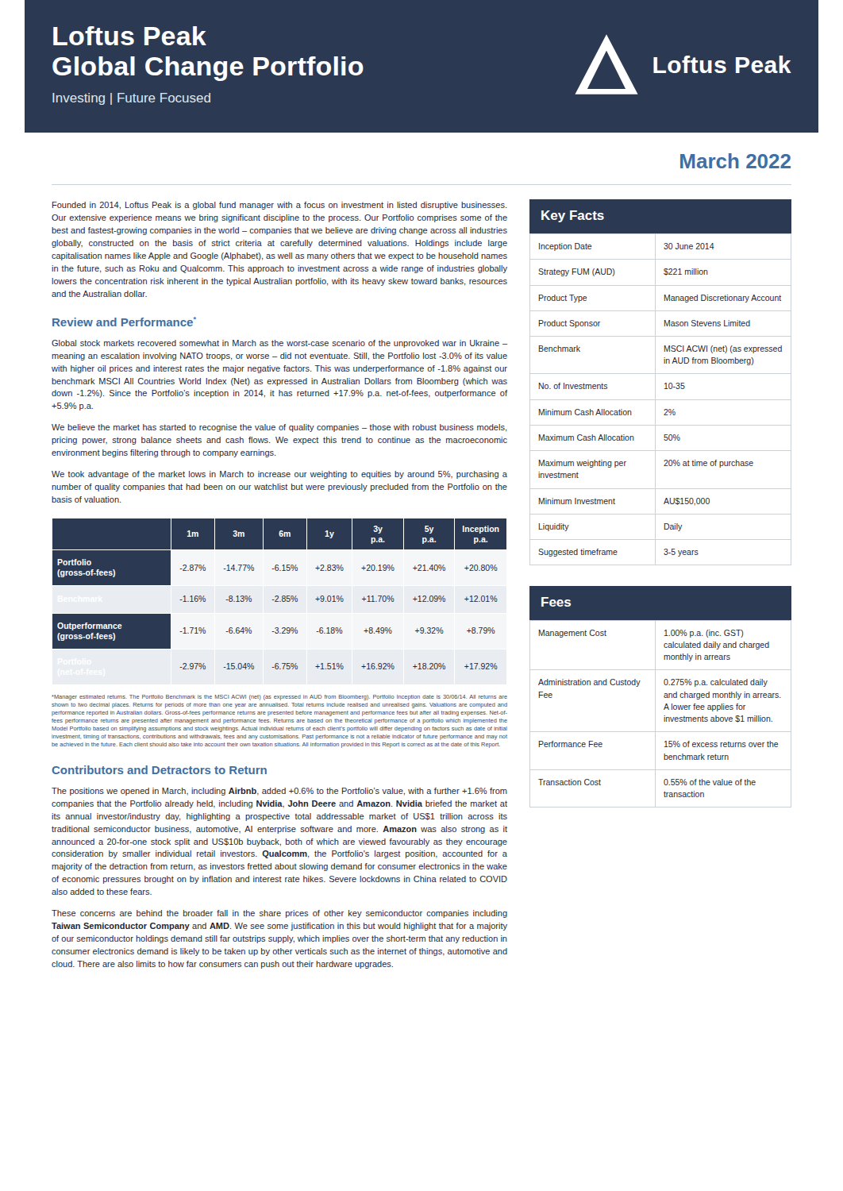Loftus Peak
Global Change Portfolio
Investing | Future Focused
Loftus Peak
March 2022
Founded in 2014, Loftus Peak is a global fund manager with a focus on investment in listed disruptive businesses. Our extensive experience means we bring significant discipline to the process. Our Portfolio comprises some of the best and fastest-growing companies in the world – companies that we believe are driving change across all industries globally, constructed on the basis of strict criteria at carefully determined valuations. Holdings include large capitalisation names like Apple and Google (Alphabet), as well as many others that we expect to be household names in the future, such as Roku and Qualcomm. This approach to investment across a wide range of industries globally lowers the concentration risk inherent in the typical Australian portfolio, with its heavy skew toward banks, resources and the Australian dollar.
Review and Performance*
Global stock markets recovered somewhat in March as the worst-case scenario of the unprovoked war in Ukraine – meaning an escalation involving NATO troops, or worse – did not eventuate. Still, the Portfolio lost -3.0% of its value with higher oil prices and interest rates the major negative factors. This was underperformance of -1.8% against our benchmark MSCI All Countries World Index (Net) as expressed in Australian Dollars from Bloomberg (which was down -1.2%). Since the Portfolio’s inception in 2014, it has returned +17.9% p.a. net-of-fees, outperformance of +5.9% p.a.
We believe the market has started to recognise the value of quality companies – those with robust business models, pricing power, strong balance sheets and cash flows. We expect this trend to continue as the macroeconomic environment begins filtering through to company earnings.
We took advantage of the market lows in March to increase our weighting to equities by around 5%, purchasing a number of quality companies that had been on our watchlist but were previously precluded from the Portfolio on the basis of valuation.
| | 1m | 3m | 6m | 1y | 3y p.a. | 5y p.a. | Inception p.a. |
| --- | --- | --- | --- | --- | --- | --- | --- |
| Portfolio (gross-of-fees) | -2.87% | -14.77% | -6.15% | +2.83% | +20.19% | +21.40% | +20.80% |
| Benchmark | -1.16% | -8.13% | -2.85% | +9.01% | +11.70% | +12.09% | +12.01% |
| Outperformance (gross-of-fees) | -1.71% | -6.64% | -3.29% | -6.18% | +8.49% | +9.32% | +8.79% |
| Portfolio (net-of-fees) | -2.97% | -15.04% | -6.75% | +1.51% | +16.92% | +18.20% | +17.92% |
*Manager estimated returns. The Portfolio Benchmark is the MSCI ACWI (net) (as expressed in AUD from Bloomberg). Portfolio Inception date is 30/06/14. All returns are shown to two decimal places. Returns for periods of more than one year are annualised. Total returns include realised and unrealised gains. Valuations are computed and performance reported in Australian dollars. Gross-of-fees performance returns are presented before management and performance fees but after all trading expenses. Net-of-fees performance returns are presented after management and performance fees. Returns are based on the theoretical performance of a portfolio which implemented the Model Portfolio based on simplifying assumptions and stock weightings. Actual individual returns of each client’s portfolio will differ depending on factors such as date of initial investment, timing of transactions, contributions and withdrawals, fees and any customisations. Past performance is not a reliable indicator of future performance and may not be achieved in the future. Each client should also take into account their own taxation situations. All information provided in this Report is correct as at the date of this Report.
Contributors and Detractors to Return
The positions we opened in March, including Airbnb, added +0.6% to the Portfolio’s value, with a further +1.6% from companies that the Portfolio already held, including Nvidia, John Deere and Amazon. Nvidia briefed the market at its annual investor/industry day, highlighting a prospective total addressable market of US$1 trillion across its traditional semiconductor business, automotive, AI enterprise software and more. Amazon was also strong as it announced a 20-for-one stock split and US$10b buyback, both of which are viewed favourably as they encourage consideration by smaller individual retail investors. Qualcomm, the Portfolio's largest position, accounted for a majority of the detraction from return, as investors fretted about slowing demand for consumer electronics in the wake of economic pressures brought on by inflation and interest rate hikes. Severe lockdowns in China related to COVID also added to these fears.
These concerns are behind the broader fall in the share prices of other key semiconductor companies including Taiwan Semiconductor Company and AMD. We see some justification in this but would highlight that for a majority of our semiconductor holdings demand still far outstrips supply, which implies over the short-term that any reduction in consumer electronics demand is likely to be taken up by other verticals such as the internet of things, automotive and cloud. There are also limits to how far consumers can push out their hardware upgrades.
Key Facts
| Inception Date | 30 June 2014 |
| Strategy FUM (AUD) | $221 million |
| Product Type | Managed Discretionary Account |
| Product Sponsor | Mason Stevens Limited |
| Benchmark | MSCI ACWI (net) (as expressed in AUD from Bloomberg) |
| No. of Investments | 10-35 |
| Minimum Cash Allocation | 2% |
| Maximum Cash Allocation | 50% |
| Maximum weighting per investment | 20% at time of purchase |
| Minimum Investment | AU$150,000 |
| Liquidity | Daily |
| Suggested timeframe | 3-5 years |
Fees
| Management Cost | 1.00% p.a. (inc. GST) calculated daily and charged monthly in arrears |
| Administration and Custody Fee | 0.275% p.a. calculated daily and charged monthly in arrears. A lower fee applies for investments above $1 million. |
| Performance Fee | 15% of excess returns over the benchmark return |
| Transaction Cost | 0.55% of the value of the transaction |